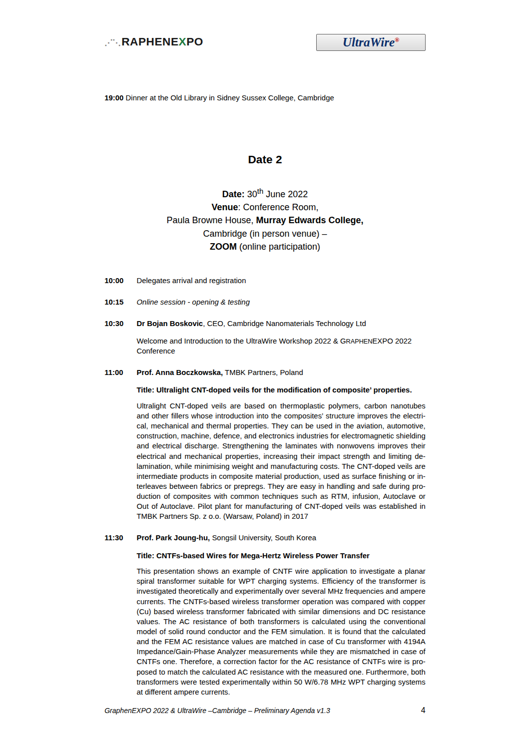⋰⋱RAPHENEXPO
UltraWire®
19:00 Dinner at the Old Library in Sidney Sussex College, Cambridge
Date 2
Date: 30th June 2022
Venue: Conference Room,
Paula Browne House, Murray Edwards College,
Cambridge (in person venue) –
ZOOM (online participation)
10:00
Delegates arrival and registration
10:15
Online session - opening & testing
10:30
Dr Bojan Boskovic, CEO, Cambridge Nanomaterials Technology Ltd
Welcome and Introduction to the UltraWire Workshop 2022 & GRAPHENEXPO 2022 Conference
11:00
Prof. Anna Boczkowska, TMBK Partners, Poland
Title: Ultralight CNT-doped veils for the modification of composite’ properties.
Ultralight CNT-doped veils are based on thermoplastic polymers, carbon nanotubes and other fillers whose introduction into the composites’ structure improves the electrical, mechanical and thermal properties. They can be used in the aviation, automotive, construction, machine, defence, and electronics industries for electromagnetic shielding and electrical discharge. Strengthening the laminates with nonwovens improves their electrical and mechanical properties, increasing their impact strength and limiting delamination, while minimising weight and manufacturing costs. The CNT-doped veils are intermediate products in composite material production, used as surface finishing or interleaves between fabrics or prepregs. They are easy in handling and safe during production of composites with common techniques such as RTM, infusion, Autoclave or Out of Autoclave. Pilot plant for manufacturing of CNT-doped veils was established in TMBK Partners Sp. z o.o. (Warsaw, Poland) in 2017
11:30
Prof. Park Joung-hu, Songsil University, South Korea
Title: CNTFs-based Wires for Mega-Hertz Wireless Power Transfer
This presentation shows an example of CNTF wire application to investigate a planar spiral transformer suitable for WPT charging systems. Efficiency of the transformer is investigated theoretically and experimentally over several MHz frequencies and ampere currents. The CNTFs-based wireless transformer operation was compared with copper (Cu) based wireless transformer fabricated with similar dimensions and DC resistance values. The AC resistance of both transformers is calculated using the conventional model of solid round conductor and the FEM simulation. It is found that the calculated and the FEM AC resistance values are matched in case of Cu transformer with 4194A Impedance/Gain-Phase Analyzer measurements while they are mismatched in case of CNTFs one. Therefore, a correction factor for the AC resistance of CNTFs wire is proposed to match the calculated AC resistance with the measured one. Furthermore, both transformers were tested experimentally within 50 W/6.78 MHz WPT charging systems at different ampere currents.
GraphenEXPO 2022 & UltraWire –Cambridge – Preliminary Agenda v1.3 4